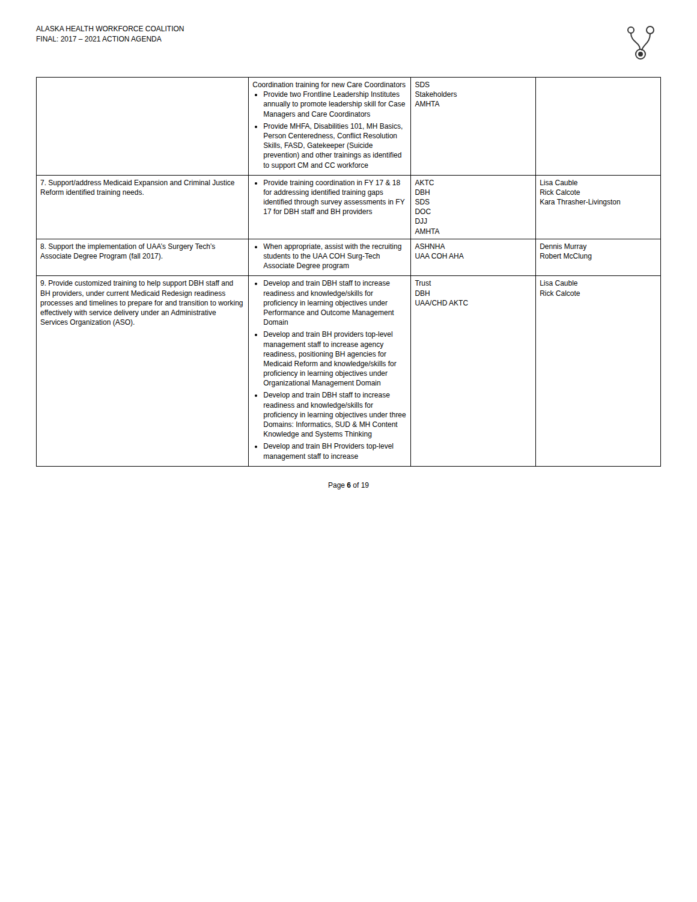ALASKA HEALTH WORKFORCE COALITION
FINAL: 2017 – 2021 ACTION AGENDA
| | Coordination training for new Care Coordinators Provide two Frontline Leadership Institutes annually to promote leadership skill for Case Managers and Care Coordinators Provide MHFA, Disabilities 101, MH Basics, Person Centeredness, Conflict Resolution Skills, FASD, Gatekeeper (Suicide prevention) and other trainings as identified to support CM and CC workforce | SDS Stakeholders AMHTA | |
| 7. Support/address Medicaid Expansion and Criminal Justice Reform identified training needs. | Provide training coordination in FY 17 & 18 for addressing identified training gaps identified through survey assessments in FY 17 for DBH staff and BH providers | AKTC DBH SDS DOC DJJ AMHTA | Lisa Cauble Rick Calcote Kara Thrasher-Livingston |
| 8. Support the implementation of UAA’s Surgery Tech’s Associate Degree Program (fall 2017). | When appropriate, assist with the recruiting students to the UAA COH Surg-Tech Associate Degree program | ASHNHA UAA COH AHA | Dennis Murray Robert McClung |
| 9. Provide customized training to help support DBH staff and BH providers, under current Medicaid Redesign readiness processes and timelines to prepare for and transition to working effectively with service delivery under an Administrative Services Organization (ASO). | Develop and train DBH staff to increase readiness and knowledge/skills for proficiency in learning objectives under Performance and Outcome Management Domain Develop and train BH providers top-level management staff to increase agency readiness, positioning BH agencies for Medicaid Reform and knowledge/skills for proficiency in learning objectives under Organizational Management Domain Develop and train DBH staff to increase readiness and knowledge/skills for proficiency in learning objectives under three Domains: Informatics, SUD & MH Content Knowledge and Systems Thinking Develop and train BH Providers top-level management staff to increase | Trust DBH UAA/CHD AKTC | Lisa Cauble Rick Calcote |
Page 6 of 19